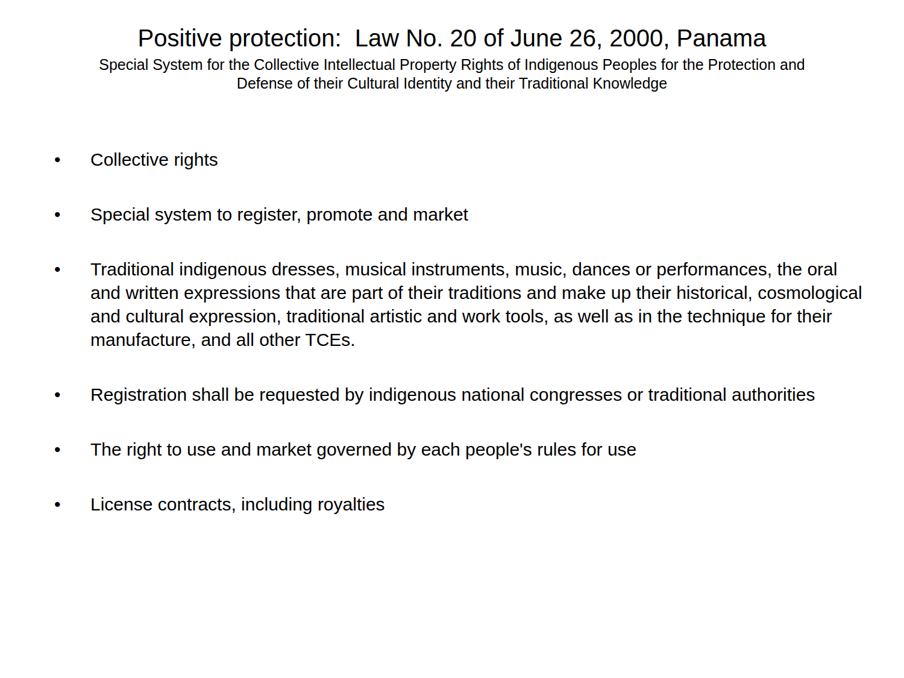Positive protection: Law No. 20 of June 26, 2000, Panama
Special System for the Collective Intellectual Property Rights of Indigenous Peoples for the Protection and Defense of their Cultural Identity and their Traditional Knowledge
Collective rights
Special system to register, promote and market
Traditional indigenous dresses, musical instruments, music, dances or performances, the oral and written expressions that are part of their traditions and make up their historical, cosmological and cultural expression, traditional artistic and work tools, as well as in the technique for their manufacture, and all other TCEs.
Registration shall be requested by indigenous national congresses or traditional authorities
The right to use and market governed by each people's rules for use
License contracts, including royalties